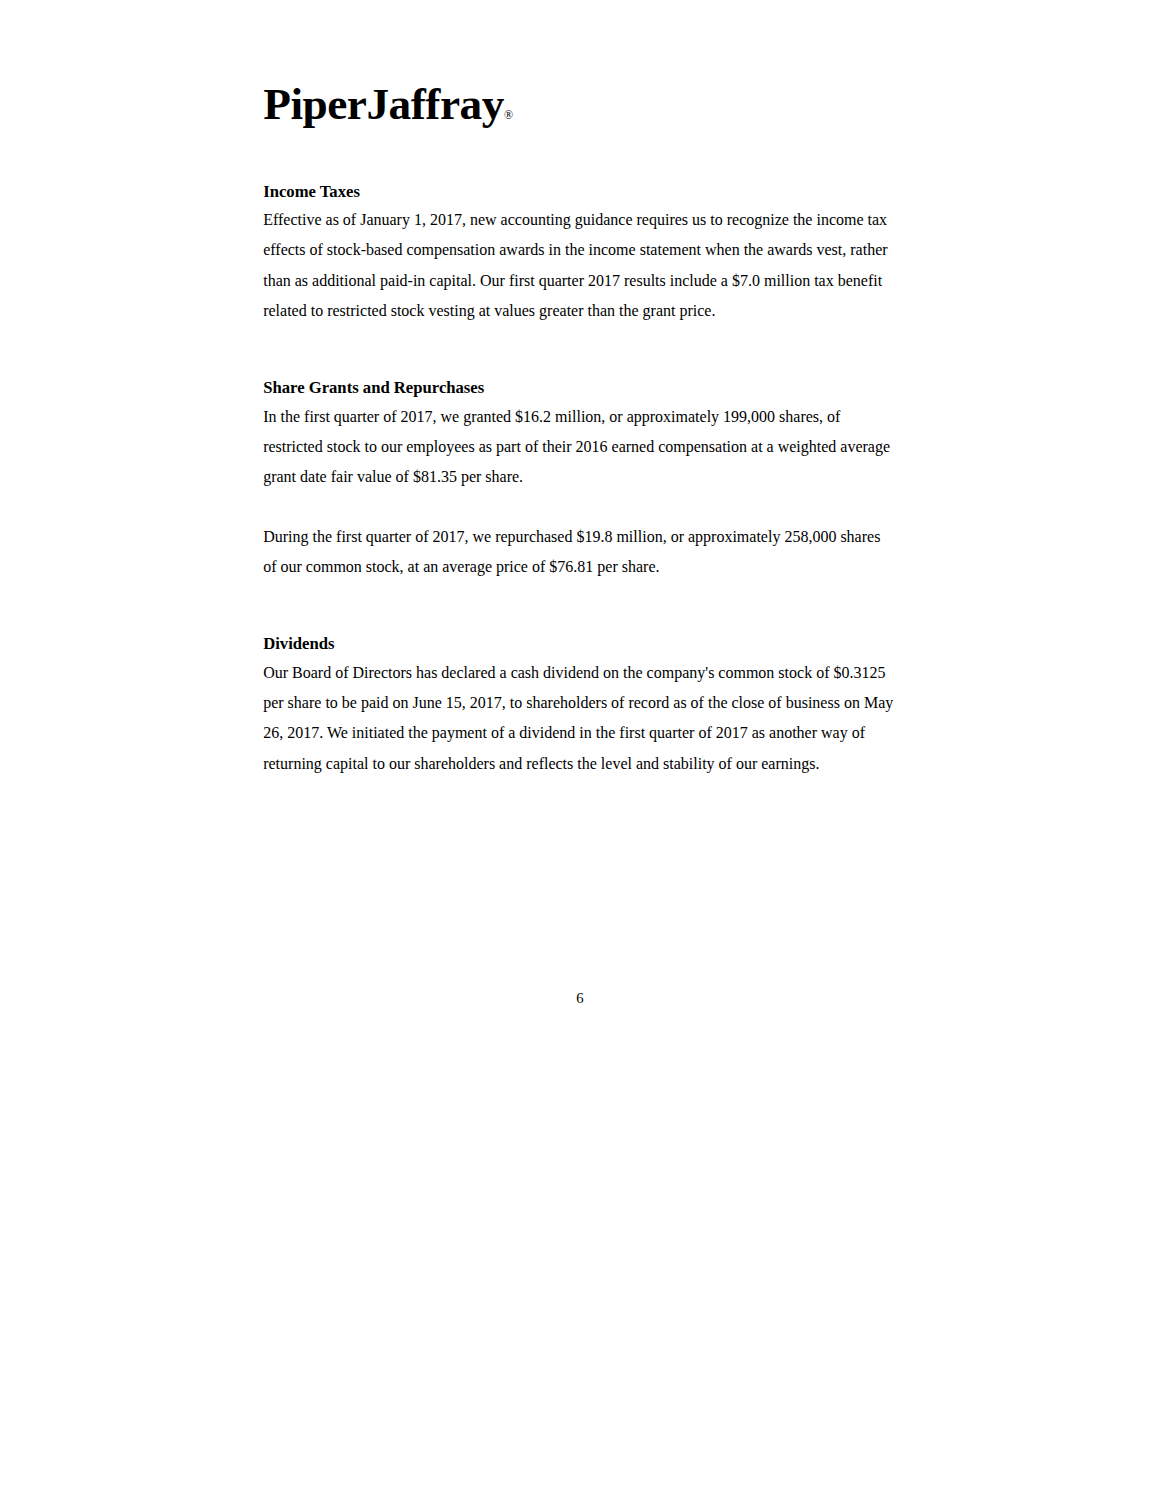PiperJaffray®
Income Taxes
Effective as of January 1, 2017, new accounting guidance requires us to recognize the income tax effects of stock-based compensation awards in the income statement when the awards vest, rather than as additional paid-in capital. Our first quarter 2017 results include a $7.0 million tax benefit related to restricted stock vesting at values greater than the grant price.
Share Grants and Repurchases
In the first quarter of 2017, we granted $16.2 million, or approximately 199,000 shares, of restricted stock to our employees as part of their 2016 earned compensation at a weighted average grant date fair value of $81.35 per share.
During the first quarter of 2017, we repurchased $19.8 million, or approximately 258,000 shares of our common stock, at an average price of $76.81 per share.
Dividends
Our Board of Directors has declared a cash dividend on the company's common stock of $0.3125 per share to be paid on June 15, 2017, to shareholders of record as of the close of business on May 26, 2017. We initiated the payment of a dividend in the first quarter of 2017 as another way of returning capital to our shareholders and reflects the level and stability of our earnings.
6